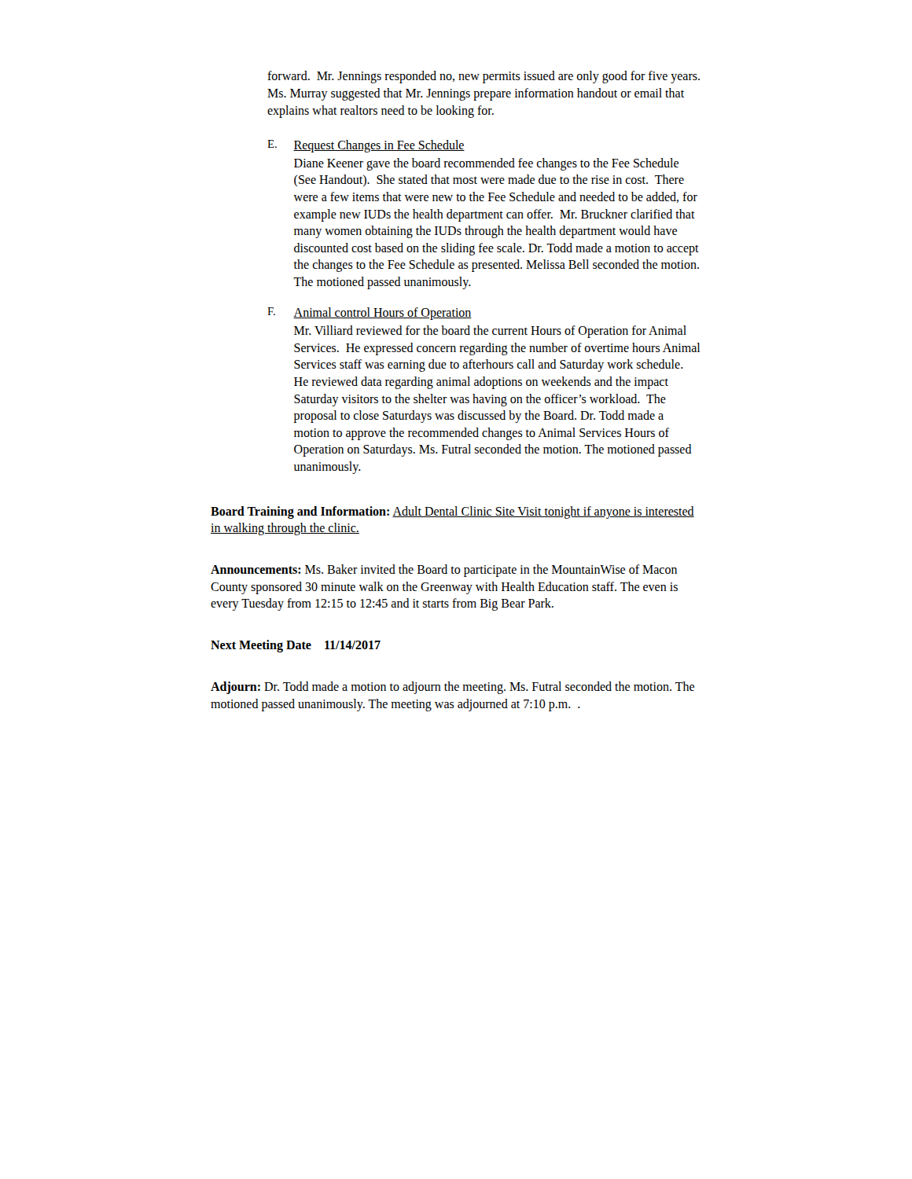forward. Mr. Jennings responded no, new permits issued are only good for five years. Ms. Murray suggested that Mr. Jennings prepare information handout or email that explains what realtors need to be looking for.
E. Request Changes in Fee Schedule Diane Keener gave the board recommended fee changes to the Fee Schedule (See Handout). She stated that most were made due to the rise in cost. There were a few items that were new to the Fee Schedule and needed to be added, for example new IUDs the health department can offer. Mr. Bruckner clarified that many women obtaining the IUDs through the health department would have discounted cost based on the sliding fee scale. Dr. Todd made a motion to accept the changes to the Fee Schedule as presented. Melissa Bell seconded the motion. The motioned passed unanimously.
F. Animal control Hours of Operation Mr. Villiard reviewed for the board the current Hours of Operation for Animal Services. He expressed concern regarding the number of overtime hours Animal Services staff was earning due to afterhours call and Saturday work schedule. He reviewed data regarding animal adoptions on weekends and the impact Saturday visitors to the shelter was having on the officer’s workload. The proposal to close Saturdays was discussed by the Board. Dr. Todd made a motion to approve the recommended changes to Animal Services Hours of Operation on Saturdays. Ms. Futral seconded the motion. The motioned passed unanimously.
Board Training and Information: Adult Dental Clinic Site Visit tonight if anyone is interested in walking through the clinic.
Announcements: Ms. Baker invited the Board to participate in the MountainWise of Macon County sponsored 30 minute walk on the Greenway with Health Education staff. The even is every Tuesday from 12:15 to 12:45 and it starts from Big Bear Park.
Next Meeting Date 11/14/2017
Adjourn: Dr. Todd made a motion to adjourn the meeting. Ms. Futral seconded the motion. The motioned passed unanimously. The meeting was adjourned at 7:10 p.m. .